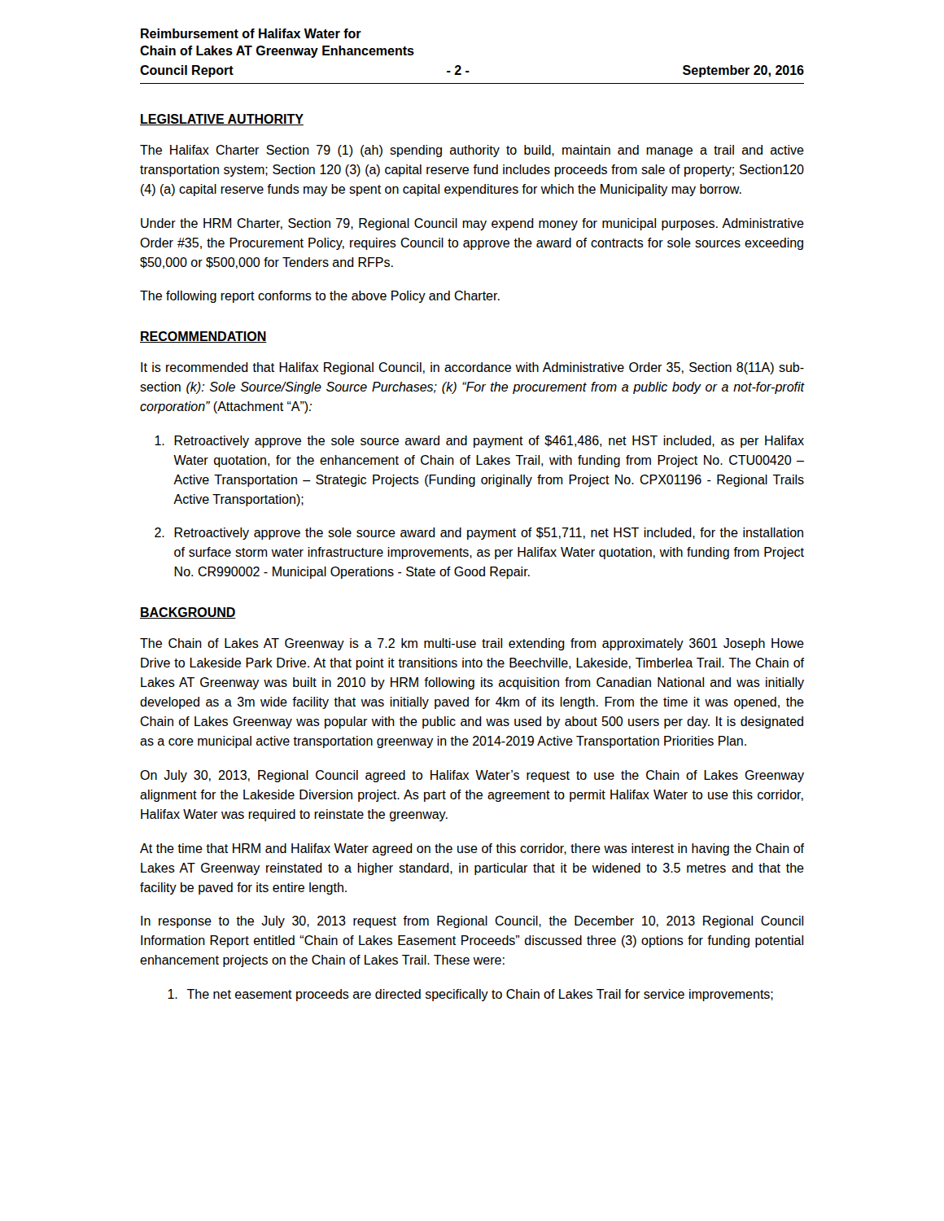Reimbursement of Halifax Water for
Chain of Lakes AT Greenway Enhancements
Council Report - 2 - September 20, 2016
LEGISLATIVE AUTHORITY
The Halifax Charter Section 79 (1) (ah) spending authority to build, maintain and manage a trail and active transportation system; Section 120 (3) (a) capital reserve fund includes proceeds from sale of property; Section120 (4) (a) capital reserve funds may be spent on capital expenditures for which the Municipality may borrow.
Under the HRM Charter, Section 79, Regional Council may expend money for municipal purposes. Administrative Order #35, the Procurement Policy, requires Council to approve the award of contracts for sole sources exceeding $50,000 or $500,000 for Tenders and RFPs.
The following report conforms to the above Policy and Charter.
RECOMMENDATION
It is recommended that Halifax Regional Council, in accordance with Administrative Order 35, Section 8(11A) sub-section (k): Sole Source/Single Source Purchases; (k) “For the procurement from a public body or a not-for-profit corporation” (Attachment “A”):
Retroactively approve the sole source award and payment of $461,486, net HST included, as per Halifax Water quotation, for the enhancement of Chain of Lakes Trail, with funding from Project No. CTU00420 – Active Transportation – Strategic Projects (Funding originally from Project No. CPX01196 - Regional Trails Active Transportation);
Retroactively approve the sole source award and payment of $51,711, net HST included, for the installation of surface storm water infrastructure improvements, as per Halifax Water quotation, with funding from Project No. CR990002 - Municipal Operations - State of Good Repair.
BACKGROUND
The Chain of Lakes AT Greenway is a 7.2 km multi-use trail extending from approximately 3601 Joseph Howe Drive to Lakeside Park Drive. At that point it transitions into the Beechville, Lakeside, Timberlea Trail. The Chain of Lakes AT Greenway was built in 2010 by HRM following its acquisition from Canadian National and was initially developed as a 3m wide facility that was initially paved for 4km of its length. From the time it was opened, the Chain of Lakes Greenway was popular with the public and was used by about 500 users per day. It is designated as a core municipal active transportation greenway in the 2014-2019 Active Transportation Priorities Plan.
On July 30, 2013, Regional Council agreed to Halifax Water’s request to use the Chain of Lakes Greenway alignment for the Lakeside Diversion project. As part of the agreement to permit Halifax Water to use this corridor, Halifax Water was required to reinstate the greenway.
At the time that HRM and Halifax Water agreed on the use of this corridor, there was interest in having the Chain of Lakes AT Greenway reinstated to a higher standard, in particular that it be widened to 3.5 metres and that the facility be paved for its entire length.
In response to the July 30, 2013 request from Regional Council, the December 10, 2013 Regional Council Information Report entitled “Chain of Lakes Easement Proceeds” discussed three (3) options for funding potential enhancement projects on the Chain of Lakes Trail. These were:
The net easement proceeds are directed specifically to Chain of Lakes Trail for service improvements;